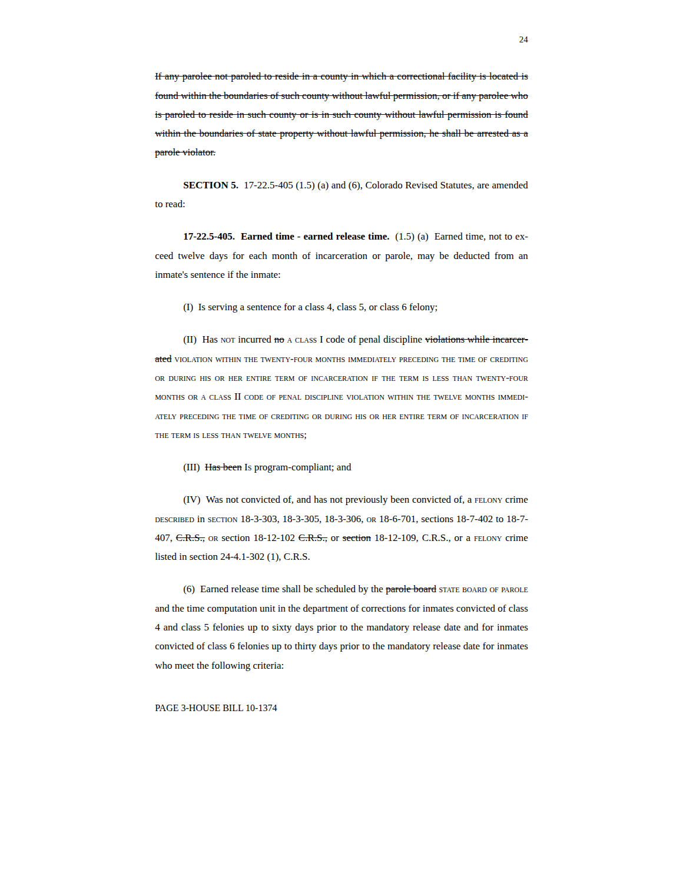24
If any parolee not paroled to reside in a county in which a correctional facility is located is found within the boundaries of such county without lawful permission, or if any parolee who is paroled to reside in such county or is in such county without lawful permission is found within the boundaries of state property without lawful permission, he shall be arrested as a parole violator.
SECTION 5. 17-22.5-405 (1.5) (a) and (6), Colorado Revised Statutes, are amended to read:
17-22.5-405. Earned time - earned release time. (1.5) (a) Earned time, not to exceed twelve days for each month of incarceration or parole, may be deducted from an inmate's sentence if the inmate:
(I) Is serving a sentence for a class 4, class 5, or class 6 felony;
(II) Has not incurred no a class I code of penal discipline violations while incarcerated violation within the twenty-four months immediately preceding the time of crediting or during his or her entire term of incarceration if the term is less than twenty-four months or a class II code of penal discipline violation within the twelve months immediately preceding the time of crediting or during his or her entire term of incarceration if the term is less than twelve months;
(III) Has been Is program-compliant; and
(IV) Was not convicted of, and has not previously been convicted of, a felony crime described in section 18-3-303, 18-3-305, 18-3-306, or 18-6-701, sections 18-7-402 to 18-7-407, C.R.S., or section 18-12-102 C.R.S., or section 18-12-109, C.R.S., or a felony crime listed in section 24-4.1-302 (1), C.R.S.
(6) Earned release time shall be scheduled by the parole board state board of parole and the time computation unit in the department of corrections for inmates convicted of class 4 and class 5 felonies up to sixty days prior to the mandatory release date and for inmates convicted of class 6 felonies up to thirty days prior to the mandatory release date for inmates who meet the following criteria:
PAGE 3-HOUSE BILL 10-1374